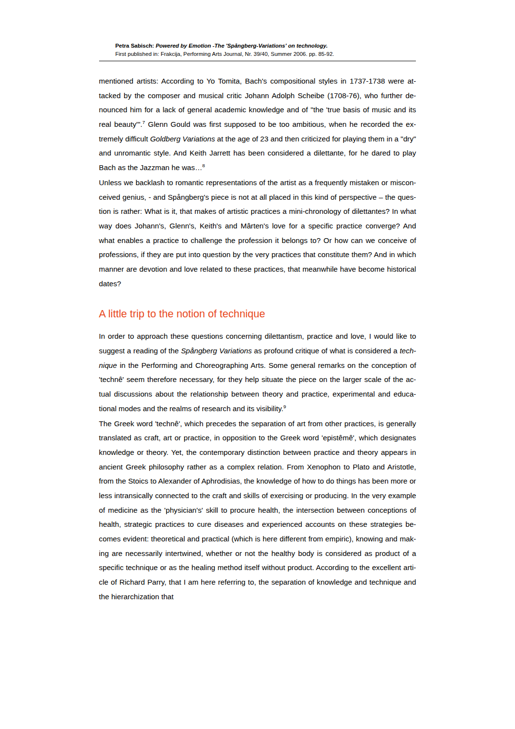Petra Sabisch: Powered by Emotion -The 'Spångberg-Variations' on technology.
First published in: Frakcija, Performing Arts Journal, Nr. 39/40, Summer 2006. pp. 85-92.
mentioned artists: According to Yo Tomita, Bach's compositional styles in 1737-1738 were attacked by the composer and musical critic Johann Adolph Scheibe (1708-76), who further denounced him for a lack of general academic knowledge and of "the 'true basis of music and its real beauty'".7 Glenn Gould was first supposed to be too ambitious, when he recorded the extremely difficult Goldberg Variations at the age of 23 and then criticized for playing them in a "dry" and unromantic style. And Keith Jarrett has been considered a dilettante, for he dared to play Bach as the Jazzman he was…8
Unless we backlash to romantic representations of the artist as a frequently mistaken or misconceived genius, - and Spångberg's piece is not at all placed in this kind of perspective – the question is rather: What is it, that makes of artistic practices a mini-chronology of dilettantes? In what way does Johann's, Glenn's, Keith's and Mârten's love for a specific practice converge? And what enables a practice to challenge the profession it belongs to? Or how can we conceive of professions, if they are put into question by the very practices that constitute them? And in which manner are devotion and love related to these practices, that meanwhile have become historical dates?
A little trip to the notion of technique
In order to approach these questions concerning dilettantism, practice and love, I would like to suggest a reading of the Spångberg Variations as profound critique of what is considered a technique in the Performing and Choreographing Arts. Some general remarks on the conception of 'technê' seem therefore necessary, for they help situate the piece on the larger scale of the actual discussions about the relationship between theory and practice, experimental and educational modes and the realms of research and its visibility.9
The Greek word 'technê', which precedes the separation of art from other practices, is generally translated as craft, art or practice, in opposition to the Greek word 'epistêmê', which designates knowledge or theory. Yet, the contemporary distinction between practice and theory appears in ancient Greek philosophy rather as a complex relation. From Xenophon to Plato and Aristotle, from the Stoics to Alexander of Aphrodisias, the knowledge of how to do things has been more or less intransically connected to the craft and skills of exercising or producing. In the very example of medicine as the 'physician's' skill to procure health, the intersection between conceptions of health, strategic practices to cure diseases and experienced accounts on these strategies becomes evident: theoretical and practical (which is here different from empiric), knowing and making are necessarily intertwined, whether or not the healthy body is considered as product of a specific technique or as the healing method itself without product. According to the excellent article of Richard Parry, that I am here referring to, the separation of knowledge and technique and the hierarchization that